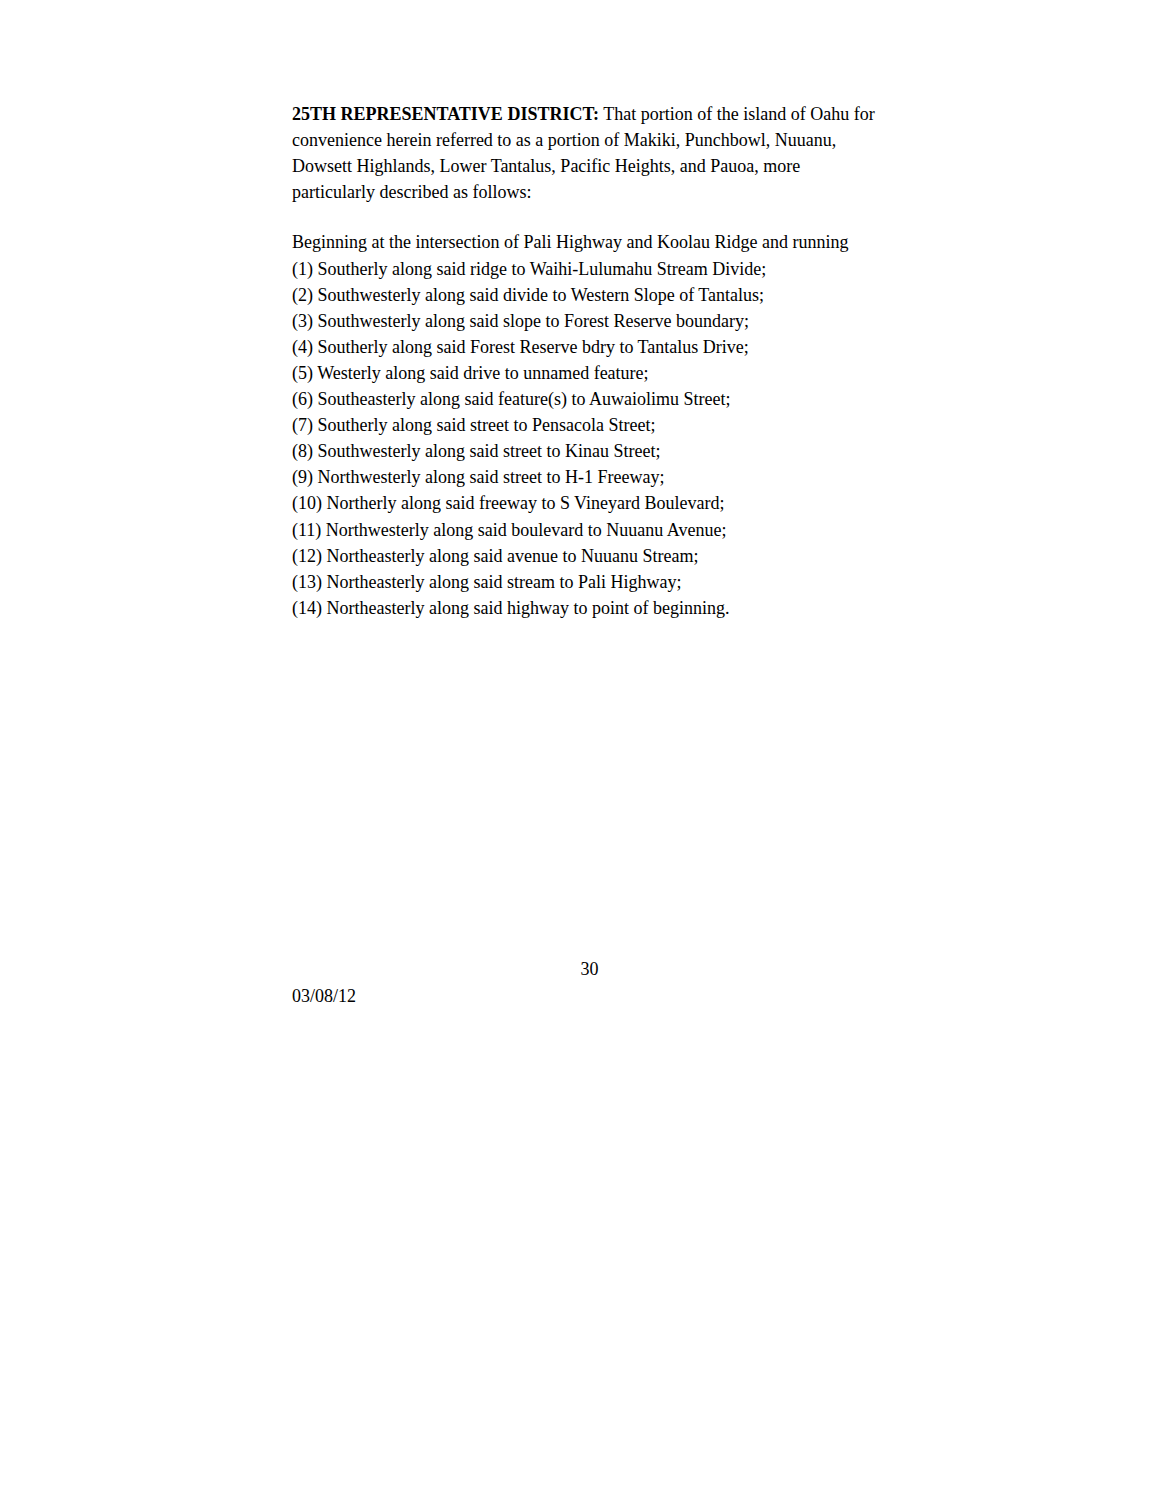25TH REPRESENTATIVE DISTRICT: That portion of the island of Oahu for convenience herein referred to as a portion of Makiki, Punchbowl, Nuuanu, Dowsett Highlands, Lower Tantalus, Pacific Heights, and Pauoa, more particularly described as follows:
Beginning at the intersection of Pali Highway and Koolau Ridge and running
(1) Southerly along said ridge to Waihi-Lulumahu Stream Divide;
(2) Southwesterly along said divide to Western Slope of Tantalus;
(3) Southwesterly along said slope to Forest Reserve boundary;
(4) Southerly along said Forest Reserve bdry to Tantalus Drive;
(5) Westerly along said drive to unnamed feature;
(6) Southeasterly along said feature(s) to Auwaiolimu Street;
(7) Southerly along said street to Pensacola Street;
(8) Southwesterly along said street to Kinau Street;
(9) Northwesterly along said street to H-1 Freeway;
(10) Northerly along said freeway to S Vineyard Boulevard;
(11) Northwesterly along said boulevard to Nuuanu Avenue;
(12) Northeasterly along said avenue to Nuuanu Stream;
(13) Northeasterly along said stream to Pali Highway;
(14) Northeasterly along said highway to point of beginning.
30
03/08/12